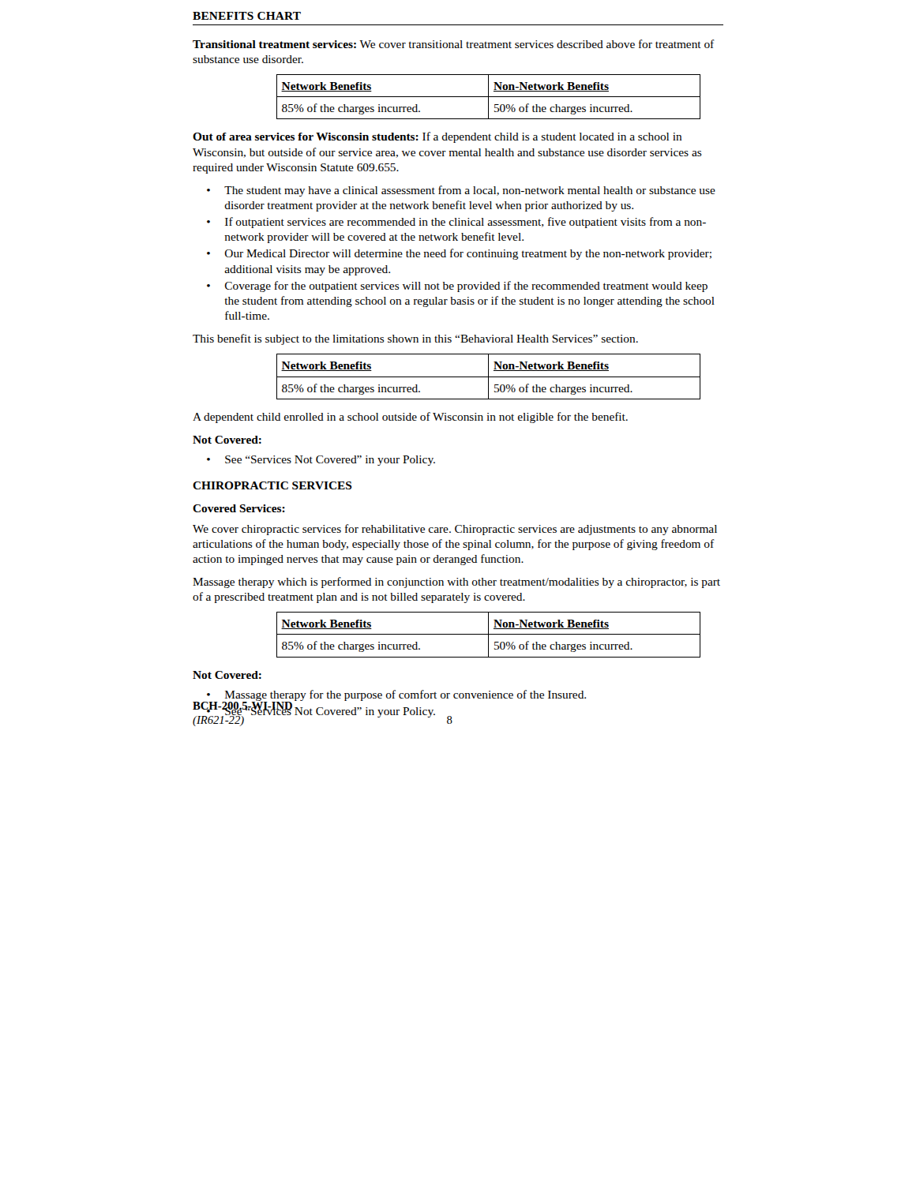BENEFITS CHART
Transitional treatment services: We cover transitional treatment services described above for treatment of substance use disorder.
| Network Benefits | Non-Network Benefits |
| --- | --- |
| 85% of the charges incurred. | 50% of the charges incurred. |
Out of area services for Wisconsin students: If a dependent child is a student located in a school in Wisconsin, but outside of our service area, we cover mental health and substance use disorder services as required under Wisconsin Statute 609.655.
The student may have a clinical assessment from a local, non-network mental health or substance use disorder treatment provider at the network benefit level when prior authorized by us.
If outpatient services are recommended in the clinical assessment, five outpatient visits from a non-network provider will be covered at the network benefit level.
Our Medical Director will determine the need for continuing treatment by the non-network provider; additional visits may be approved.
Coverage for the outpatient services will not be provided if the recommended treatment would keep the student from attending school on a regular basis or if the student is no longer attending the school full-time.
This benefit is subject to the limitations shown in this “Behavioral Health Services” section.
| Network Benefits | Non-Network Benefits |
| --- | --- |
| 85% of the charges incurred. | 50% of the charges incurred. |
A dependent child enrolled in a school outside of Wisconsin in not eligible for the benefit.
Not Covered:
See “Services Not Covered” in your Policy.
CHIROPRACTIC SERVICES
Covered Services:
We cover chiropractic services for rehabilitative care. Chiropractic services are adjustments to any abnormal articulations of the human body, especially those of the spinal column, for the purpose of giving freedom of action to impinged nerves that may cause pain or deranged function.
Massage therapy which is performed in conjunction with other treatment/modalities by a chiropractor, is part of a prescribed treatment plan and is not billed separately is covered.
| Network Benefits | Non-Network Benefits |
| --- | --- |
| 85% of the charges incurred. | 50% of the charges incurred. |
Not Covered:
Massage therapy for the purpose of comfort or convenience of the Insured.
See “Services Not Covered” in your Policy.
BCH-200.5-WI-IND
(IR621-22)8